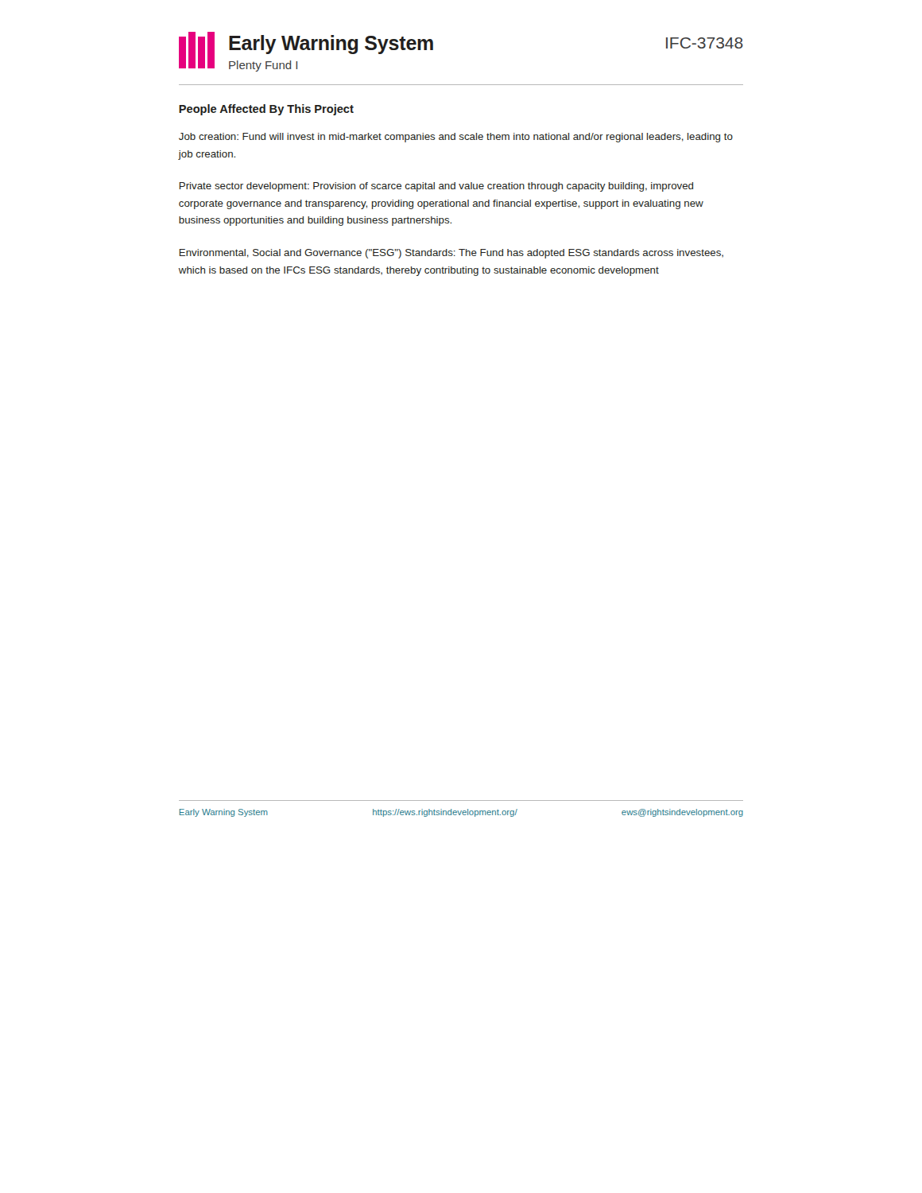Early Warning System
Plenty Fund I
IFC-37348
People Affected By This Project
Job creation: Fund will invest in mid-market companies and scale them into national and/or regional leaders, leading to job creation.
Private sector development: Provision of scarce capital and value creation through capacity building, improved corporate governance and transparency, providing operational and financial expertise, support in evaluating new business opportunities and building business partnerships.
Environmental, Social and Governance ("ESG") Standards: The Fund has adopted ESG standards across investees, which is based on the IFCs ESG standards, thereby contributing to sustainable economic development
Early Warning System https://ews.rightsindevelopment.org/ ews@rightsindevelopment.org